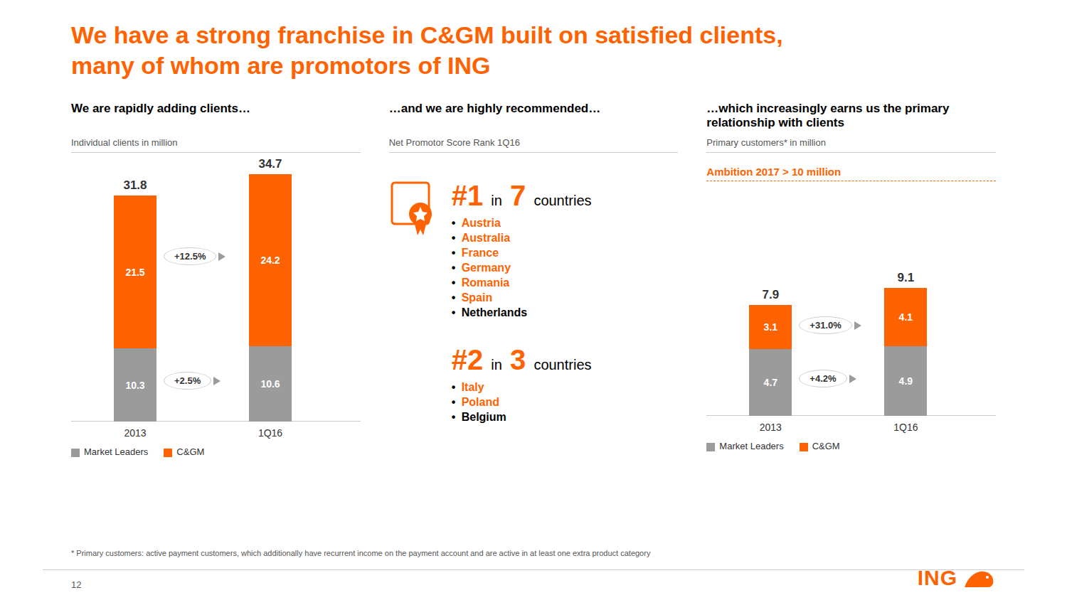We have a strong franchise in C&GM built on satisfied clients,
many of whom are promotors of ING
We are rapidly adding clients…
Individual clients in million
31.8
21.5
10.3
2013
34.7
24.2
10.6
1Q16
+12.5%
+2.5%
Market Leaders
C&GM
…and we are highly recommended…
Net Promotor Score Rank 1Q16
#1 in 7 countries
Austria
Australia
France
Germany
Romania
Spain
Netherlands
#2 in 3 countries
Italy
Poland
Belgium
…which increasingly earns us the primary relationship with clients
Primary customers* in million
Ambition 2017 > 10 million
7.9
3.1
4.7
2013
9.1
4.1
4.9
1Q16
+31.0%
+4.2%
Market Leaders
C&GM
* Primary customers: active payment customers, which additionally have recurrent income on the payment account and are active in at least one extra product category
12
ING